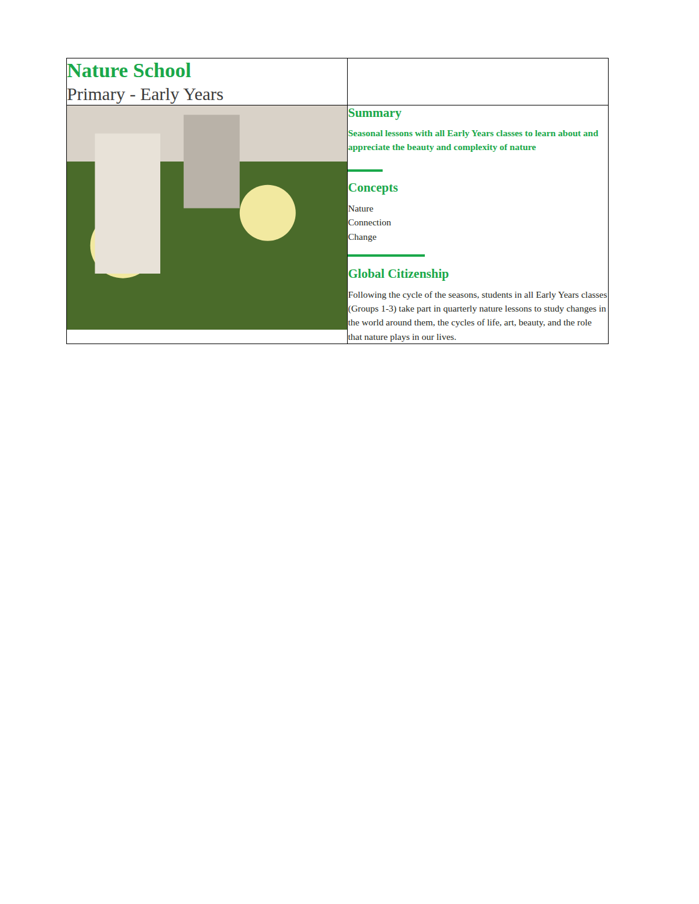| Nature School Primary - Early Years | |
| | Summary Seasonal lessons with all Early Years classes to learn about and appreciate the beauty and complexity of nature Concepts Nature Connection Change Global Citizenship Following the cycle of the seasons, students in all Early Years classes (Groups 1-3) take part in quarterly nature lessons to study changes in the world around them, the cycles of life, art, beauty, and the role that nature plays in our lives. |